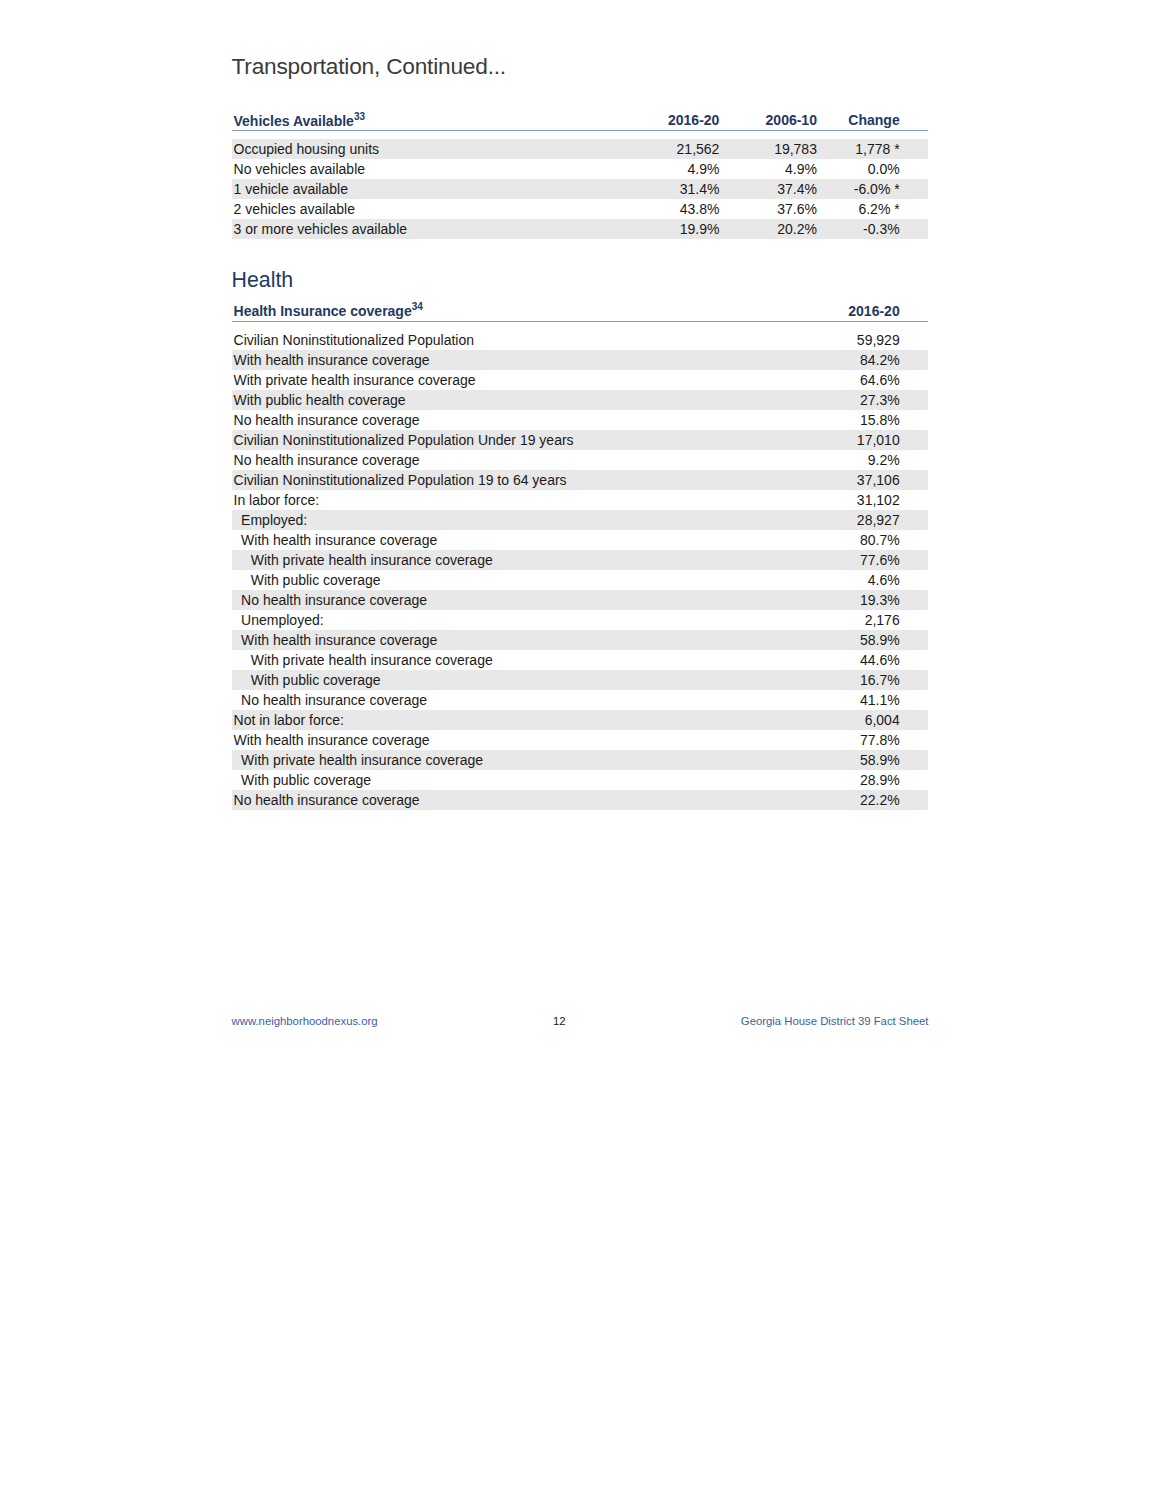Transportation, Continued...
| Vehicles Available 33 | 2016-20 | 2006-10 | Change |
| --- | --- | --- | --- |
| Occupied housing units | 21,562 | 19,783 | 1,778 * |
| No vehicles available | 4.9% | 4.9% | 0.0% |
| 1 vehicle available | 31.4% | 37.4% | -6.0% * |
| 2 vehicles available | 43.8% | 37.6% | 6.2% * |
| 3 or more vehicles available | 19.9% | 20.2% | -0.3% |
Health
| Health Insurance coverage 34 | 2016-20 |
| --- | --- |
| Civilian Noninstitutionalized Population | 59,929 |
| With health insurance coverage | 84.2% |
| With private health insurance coverage | 64.6% |
| With public health coverage | 27.3% |
| No health insurance coverage | 15.8% |
| Civilian Noninstitutionalized Population Under 19 years | 17,010 |
| No health insurance coverage | 9.2% |
| Civilian Noninstitutionalized Population 19 to 64 years | 37,106 |
| In labor force: | 31,102 |
| Employed: | 28,927 |
| With health insurance coverage | 80.7% |
| With private health insurance coverage | 77.6% |
| With public coverage | 4.6% |
| No health insurance coverage | 19.3% |
| Unemployed: | 2,176 |
| With health insurance coverage | 58.9% |
| With private health insurance coverage | 44.6% |
| With public coverage | 16.7% |
| No health insurance coverage | 41.1% |
| Not in labor force: | 6,004 |
| With health insurance coverage | 77.8% |
| With private health insurance coverage | 58.9% |
| With public coverage | 28.9% |
| No health insurance coverage | 22.2% |
www.neighborhoodnexus.org 12 Georgia House District 39 Fact Sheet